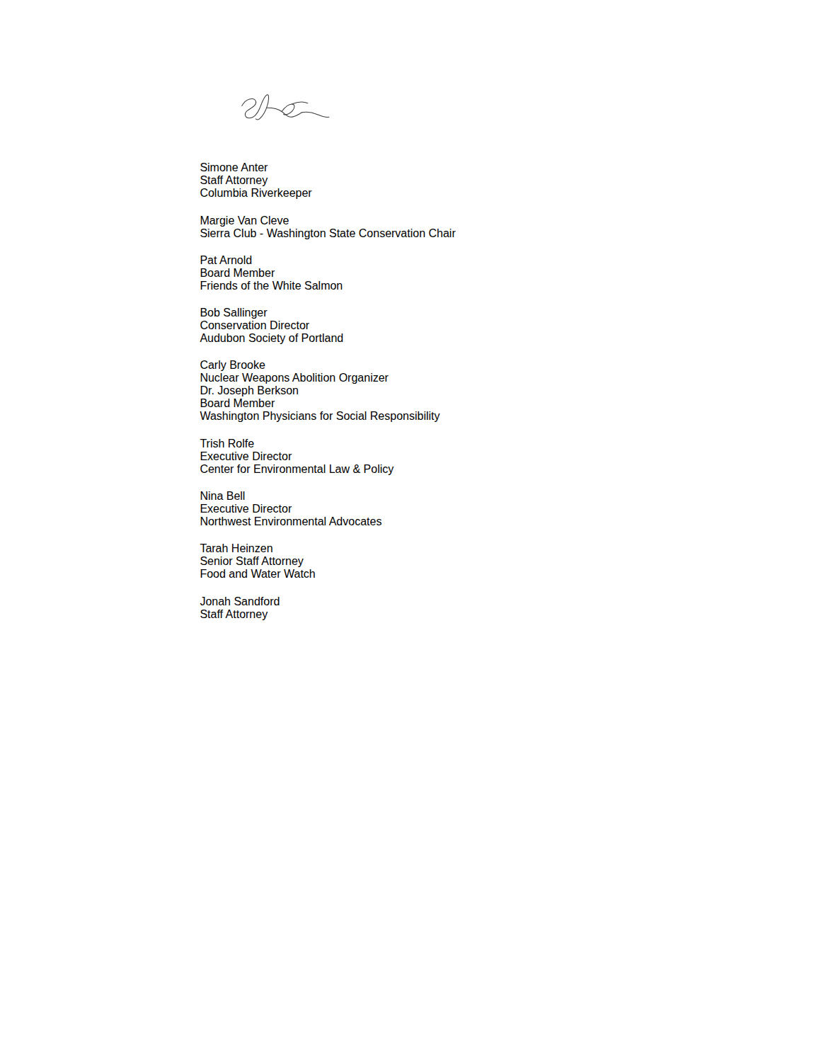Simone Anter
Staff Attorney
Columbia Riverkeeper
Margie Van Cleve
Sierra Club - Washington State Conservation Chair
Pat Arnold
Board Member
Friends of the White Salmon
Bob Sallinger
Conservation Director
Audubon Society of Portland
Carly Brooke
Nuclear Weapons Abolition Organizer
Dr. Joseph Berkson
Board Member
Washington Physicians for Social Responsibility
Trish Rolfe
Executive Director
Center for Environmental Law & Policy
Nina Bell
Executive Director
Northwest Environmental Advocates
Tarah Heinzen
Senior Staff Attorney
Food and Water Watch
Jonah Sandford
Staff Attorney